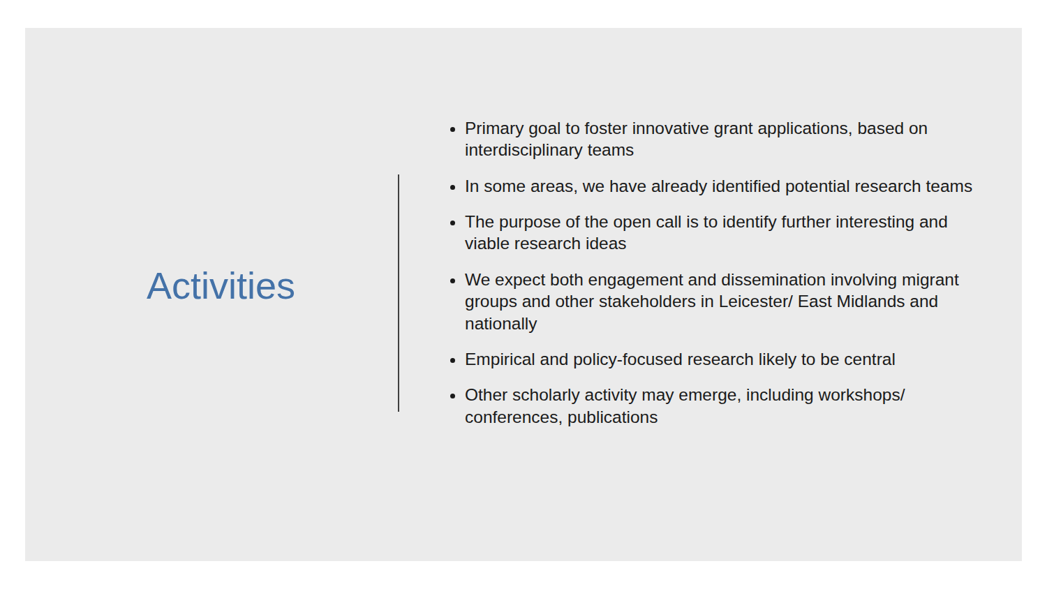Activities
Primary goal to foster innovative grant applications, based on interdisciplinary teams
In some areas, we have already identified potential research teams
The purpose of the open call is to identify further interesting and viable research ideas
We expect both engagement and dissemination involving migrant groups and other stakeholders in Leicester/ East Midlands and nationally
Empirical and policy-focused research likely to be central
Other scholarly activity may emerge, including workshops/ conferences, publications